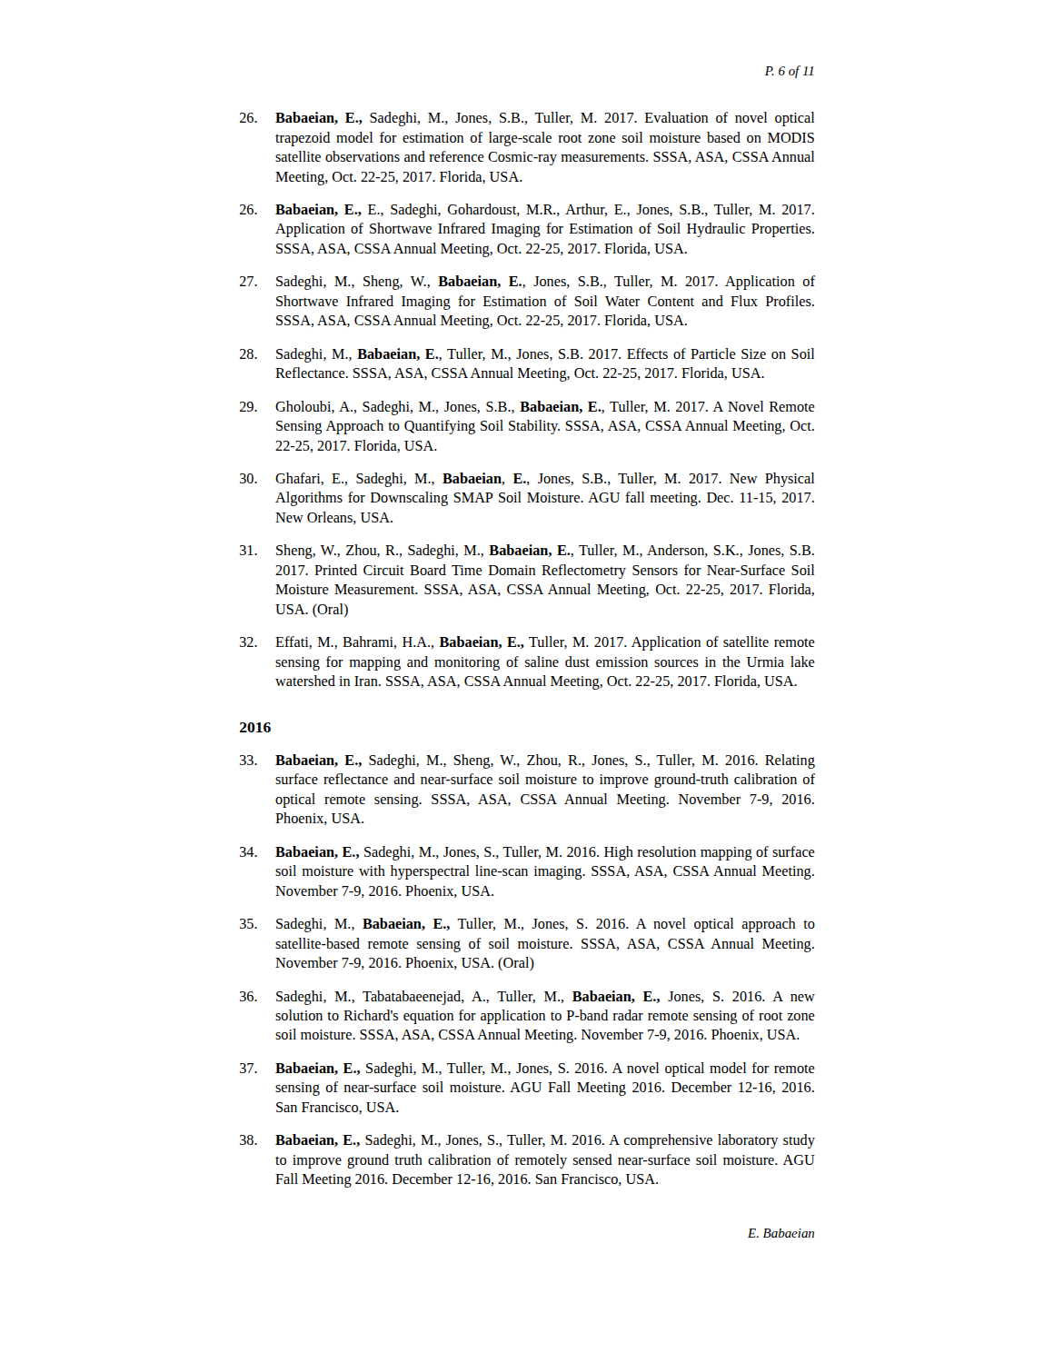P. 6 of 11
26. Babaeian, E., Sadeghi, M., Jones, S.B., Tuller, M. 2017. Evaluation of novel optical trapezoid model for estimation of large-scale root zone soil moisture based on MODIS satellite observations and reference Cosmic-ray measurements. SSSA, ASA, CSSA Annual Meeting, Oct. 22-25, 2017. Florida, USA.
26. Babaeian, E., E., Sadeghi, Gohardoust, M.R., Arthur, E., Jones, S.B., Tuller, M. 2017. Application of Shortwave Infrared Imaging for Estimation of Soil Hydraulic Properties. SSSA, ASA, CSSA Annual Meeting, Oct. 22-25, 2017. Florida, USA.
27. Sadeghi, M., Sheng, W., Babaeian, E., Jones, S.B., Tuller, M. 2017. Application of Shortwave Infrared Imaging for Estimation of Soil Water Content and Flux Profiles. SSSA, ASA, CSSA Annual Meeting, Oct. 22-25, 2017. Florida, USA.
28. Sadeghi, M., Babaeian, E., Tuller, M., Jones, S.B. 2017. Effects of Particle Size on Soil Reflectance. SSSA, ASA, CSSA Annual Meeting, Oct. 22-25, 2017. Florida, USA.
29. Gholoubi, A., Sadeghi, M., Jones, S.B., Babaeian, E., Tuller, M. 2017. A Novel Remote Sensing Approach to Quantifying Soil Stability. SSSA, ASA, CSSA Annual Meeting, Oct. 22-25, 2017. Florida, USA.
30. Ghafari, E., Sadeghi, M., Babaeian, E., Jones, S.B., Tuller, M. 2017. New Physical Algorithms for Downscaling SMAP Soil Moisture. AGU fall meeting. Dec. 11-15, 2017. New Orleans, USA.
31. Sheng, W., Zhou, R., Sadeghi, M., Babaeian, E., Tuller, M., Anderson, S.K., Jones, S.B. 2017. Printed Circuit Board Time Domain Reflectometry Sensors for Near-Surface Soil Moisture Measurement. SSSA, ASA, CSSA Annual Meeting, Oct. 22-25, 2017. Florida, USA. (Oral)
32. Effati, M., Bahrami, H.A., Babaeian, E., Tuller, M. 2017. Application of satellite remote sensing for mapping and monitoring of saline dust emission sources in the Urmia lake watershed in Iran. SSSA, ASA, CSSA Annual Meeting, Oct. 22-25, 2017. Florida, USA.
2016
33. Babaeian, E., Sadeghi, M., Sheng, W., Zhou, R., Jones, S., Tuller, M. 2016. Relating surface reflectance and near-surface soil moisture to improve ground-truth calibration of optical remote sensing. SSSA, ASA, CSSA Annual Meeting. November 7-9, 2016. Phoenix, USA.
34. Babaeian, E., Sadeghi, M., Jones, S., Tuller, M. 2016. High resolution mapping of surface soil moisture with hyperspectral line-scan imaging. SSSA, ASA, CSSA Annual Meeting. November 7-9, 2016. Phoenix, USA.
35. Sadeghi, M., Babaeian, E., Tuller, M., Jones, S. 2016. A novel optical approach to satellite-based remote sensing of soil moisture. SSSA, ASA, CSSA Annual Meeting. November 7-9, 2016. Phoenix, USA. (Oral)
36. Sadeghi, M., Tabatabaeenejad, A., Tuller, M., Babaeian, E., Jones, S. 2016. A new solution to Richard's equation for application to P-band radar remote sensing of root zone soil moisture. SSSA, ASA, CSSA Annual Meeting. November 7-9, 2016. Phoenix, USA.
37. Babaeian, E., Sadeghi, M., Tuller, M., Jones, S. 2016. A novel optical model for remote sensing of near-surface soil moisture. AGU Fall Meeting 2016. December 12-16, 2016. San Francisco, USA.
38. Babaeian, E., Sadeghi, M., Jones, S., Tuller, M. 2016. A comprehensive laboratory study to improve ground truth calibration of remotely sensed near-surface soil moisture. AGU Fall Meeting 2016. December 12-16, 2016. San Francisco, USA.
E. Babaeian